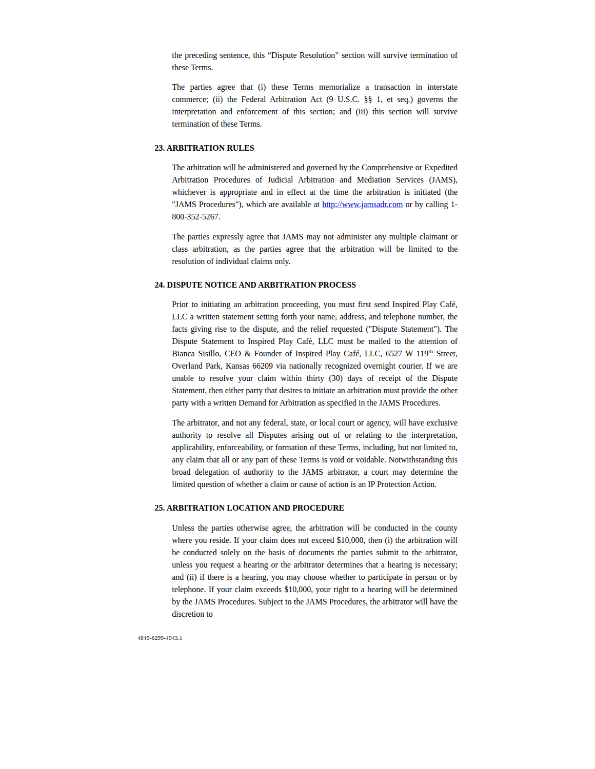the preceding sentence, this “Dispute Resolution” section will survive termination of these Terms.
The parties agree that (i) these Terms memorialize a transaction in interstate commerce; (ii) the Federal Arbitration Act (9 U.S.C. §§ 1, et seq.) governs the interpretation and enforcement of this section; and (iii) this section will survive termination of these Terms.
23. Arbitration Rules
The arbitration will be administered and governed by the Comprehensive or Expedited Arbitration Procedures of Judicial Arbitration and Mediation Services (JAMS), whichever is appropriate and in effect at the time the arbitration is initiated (the "JAMS Procedures"), which are available at http://www.jamsadr.com or by calling 1-800-352-5267.
The parties expressly agree that JAMS may not administer any multiple claimant or class arbitration, as the parties agree that the arbitration will be limited to the resolution of individual claims only.
24. Dispute Notice and Arbitration Process
Prior to initiating an arbitration proceeding, you must first send Inspired Play Café, LLC a written statement setting forth your name, address, and telephone number, the facts giving rise to the dispute, and the relief requested ("Dispute Statement"). The Dispute Statement to Inspired Play Café, LLC must be mailed to the attention of Bianca Sisillo, CEO & Founder of Inspired Play Café, LLC, 6527 W 119th Street, Overland Park, Kansas 66209 via nationally recognized overnight courier. If we are unable to resolve your claim within thirty (30) days of receipt of the Dispute Statement, then either party that desires to initiate an arbitration must provide the other party with a written Demand for Arbitration as specified in the JAMS Procedures.
The arbitrator, and not any federal, state, or local court or agency, will have exclusive authority to resolve all Disputes arising out of or relating to the interpretation, applicability, enforceability, or formation of these Terms, including, but not limited to, any claim that all or any part of these Terms is void or voidable. Notwithstanding this broad delegation of authority to the JAMS arbitrator, a court may determine the limited question of whether a claim or cause of action is an IP Protection Action.
25. Arbitration Location and Procedure
Unless the parties otherwise agree, the arbitration will be conducted in the county where you reside. If your claim does not exceed $10,000, then (i) the arbitration will be conducted solely on the basis of documents the parties submit to the arbitrator, unless you request a hearing or the arbitrator determines that a hearing is necessary; and (ii) if there is a hearing, you may choose whether to participate in person or by telephone. If your claim exceeds $10,000, your right to a hearing will be determined by the JAMS Procedures. Subject to the JAMS Procedures, the arbitrator will have the discretion to
4849-6299-4943.1